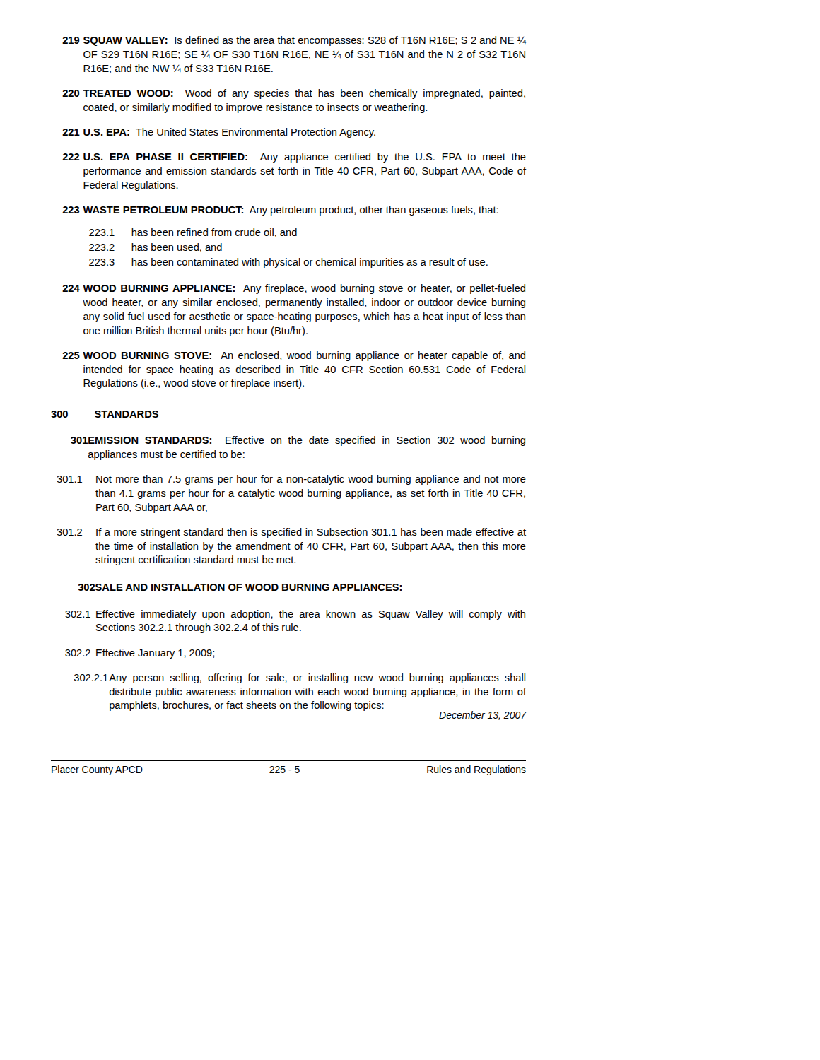219
SQUAW VALLEY: Is defined as the area that encompasses: S28 of T16N R16E; S 2 and NE ¼ OF S29 T16N R16E; SE ¼ OF S30 T16N R16E, NE ¼ of S31 T16N and the N 2 of S32 T16N R16E; and the NW ¼ of S33 T16N R16E.
220
TREATED WOOD: Wood of any species that has been chemically impregnated, painted, coated, or similarly modified to improve resistance to insects or weathering.
221
U.S. EPA: The United States Environmental Protection Agency.
222
U.S. EPA PHASE II CERTIFIED: Any appliance certified by the U.S. EPA to meet the performance and emission standards set forth in Title 40 CFR, Part 60, Subpart AAA, Code of Federal Regulations.
223
WASTE PETROLEUM PRODUCT: Any petroleum product, other than gaseous fuels, that:
223.1
has been refined from crude oil, and
223.2
has been used, and
223.3
has been contaminated with physical or chemical impurities as a result of use.
224
WOOD BURNING APPLIANCE: Any fireplace, wood burning stove or heater, or pellet-fueled wood heater, or any similar enclosed, permanently installed, indoor or outdoor device burning any solid fuel used for aesthetic or space-heating purposes, which has a heat input of less than one million British thermal units per hour (Btu/hr).
225
WOOD BURNING STOVE: An enclosed, wood burning appliance or heater capable of, and intended for space heating as described in Title 40 CFR Section 60.531 Code of Federal Regulations (i.e., wood stove or fireplace insert).
300
STANDARDS
301
EMISSION STANDARDS: Effective on the date specified in Section 302 wood burning appliances must be certified to be:
301.1
Not more than 7.5 grams per hour for a non-catalytic wood burning appliance and not more than 4.1 grams per hour for a catalytic wood burning appliance, as set forth in Title 40 CFR, Part 60, Subpart AAA or,
301.2
If a more stringent standard then is specified in Subsection 301.1 has been made effective at the time of installation by the amendment of 40 CFR, Part 60, Subpart AAA, then this more stringent certification standard must be met.
302
SALE AND INSTALLATION OF WOOD BURNING APPLIANCES:
302.1
Effective immediately upon adoption, the area known as Squaw Valley will comply with Sections 302.2.1 through 302.2.4 of this rule.
302.2
Effective January 1, 2009;
302.2.1
Any person selling, offering for sale, or installing new wood burning appliances shall distribute public awareness information with each wood burning appliance, in the form of pamphlets, brochures, or fact sheets on the following topics:
December 13, 2007
Placer County APCD
225 - 5
Rules and Regulations